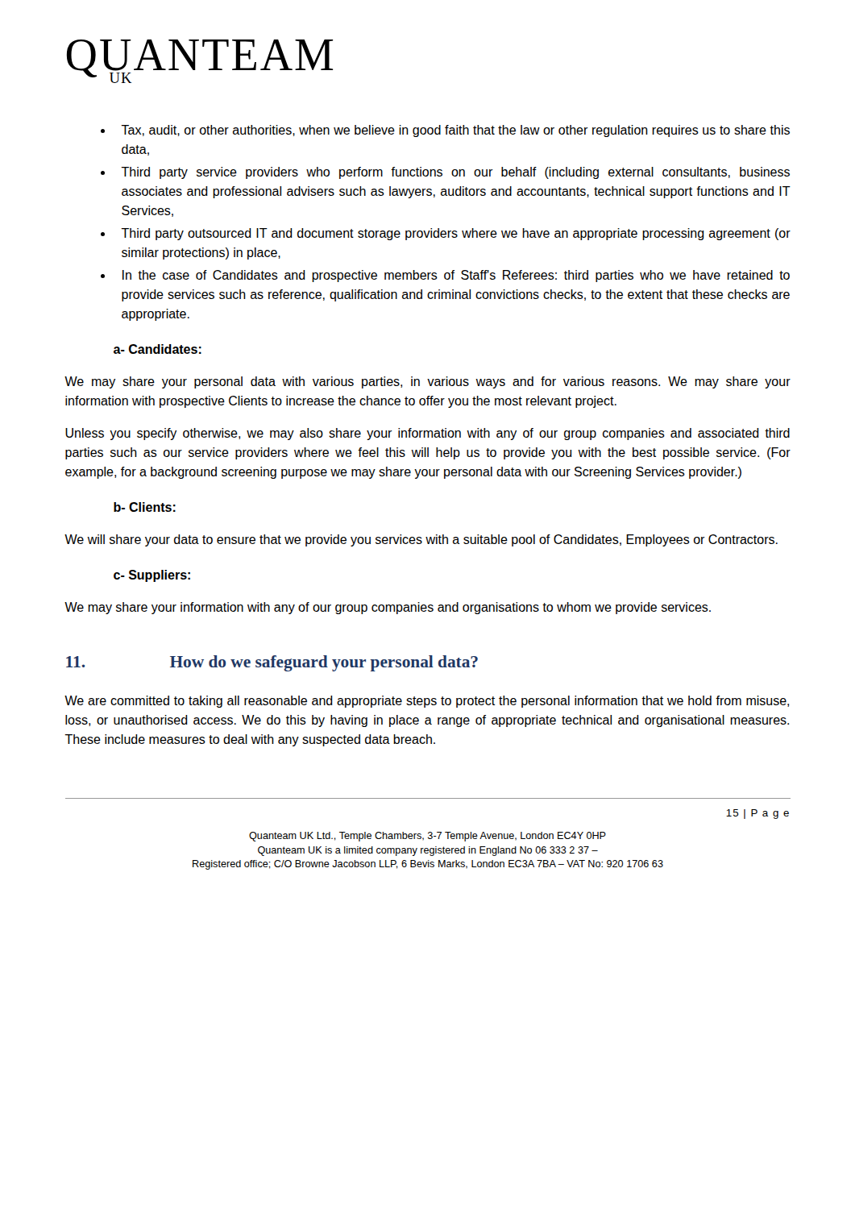QUANTEAMUK
Tax, audit, or other authorities, when we believe in good faith that the law or other regulation requires us to share this data,
Third party service providers who perform functions on our behalf (including external consultants, business associates and professional advisers such as lawyers, auditors and accountants, technical support functions and IT Services,
Third party outsourced IT and document storage providers where we have an appropriate processing agreement (or similar protections) in place,
In the case of Candidates and prospective members of Staff's Referees: third parties who we have retained to provide services such as reference, qualification and criminal convictions checks, to the extent that these checks are appropriate.
a- Candidates:
We may share your personal data with various parties, in various ways and for various reasons. We may share your information with prospective Clients to increase the chance to offer you the most relevant project.
Unless you specify otherwise, we may also share your information with any of our group companies and associated third parties such as our service providers where we feel this will help us to provide you with the best possible service. (For example, for a background screening purpose we may share your personal data with our Screening Services provider.)
b- Clients:
We will share your data to ensure that we provide you services with a suitable pool of Candidates, Employees or Contractors.
c- Suppliers:
We may share your information with any of our group companies and organisations to whom we provide services.
11. How do we safeguard your personal data?
We are committed to taking all reasonable and appropriate steps to protect the personal information that we hold from misuse, loss, or unauthorised access. We do this by having in place a range of appropriate technical and organisational measures. These include measures to deal with any suspected data breach.
15 | P a g e
Quanteam UK Ltd., Temple Chambers, 3-7 Temple Avenue, London EC4Y 0HP
Quanteam UK is a limited company registered in England No 06 333 2 37 –
Registered office; C/O Browne Jacobson LLP, 6 Bevis Marks, London EC3A 7BA – VAT No: 920 1706 63